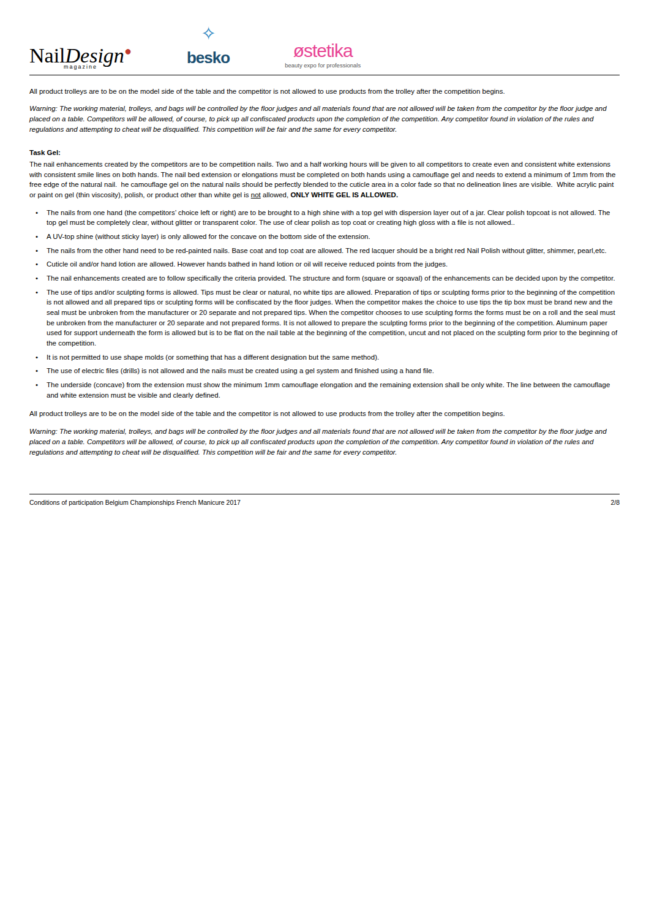NailDesign● magazine
✧besko
østetika
beauty expo for professionals
All product trolleys are to be on the model side of the table and the competitor is not allowed to use products from the trolley after the competition begins.
Warning: The working material, trolleys, and bags will be controlled by the floor judges and all materials found that are not allowed will be taken from the competitor by the floor judge and placed on a table. Competitors will be allowed, of course, to pick up all confiscated products upon the completion of the competition. Any competitor found in violation of the rules and regulations and attempting to cheat will be disqualified. This competition will be fair and the same for every competitor.
Task Gel:
The nail enhancements created by the competitors are to be competition nails. Two and a half working hours will be given to all competitors to create even and consistent white extensions with consistent smile lines on both hands. The nail bed extension or elongations must be completed on both hands using a camouflage gel and needs to extend a minimum of 1mm from the free edge of the natural nail. he camouflage gel on the natural nails should be perfectly blended to the cuticle area in a color fade so that no delineation lines are visible. White acrylic paint or paint on gel (thin viscosity), polish, or product other than white gel is not allowed, ONLY WHITE GEL IS ALLOWED.
The nails from one hand (the competitors’ choice left or right) are to be brought to a high shine with a top gel with dispersion layer out of a jar. Clear polish topcoat is not allowed. The top gel must be completely clear, without glitter or transparent color. The use of clear polish as top coat or creating high gloss with a file is not allowed..
A UV-top shine (without sticky layer) is only allowed for the concave on the bottom side of the extension.
The nails from the other hand need to be red-painted nails. Base coat and top coat are allowed. The red lacquer should be a bright red Nail Polish without glitter, shimmer, pearl,etc.
Cuticle oil and/or hand lotion are allowed. However hands bathed in hand lotion or oil will receive reduced points from the judges.
The nail enhancements created are to follow specifically the criteria provided. The structure and form (square or sqoaval) of the enhancements can be decided upon by the competitor.
The use of tips and/or sculpting forms is allowed. Tips must be clear or natural, no white tips are allowed. Preparation of tips or sculpting forms prior to the beginning of the competition is not allowed and all prepared tips or sculpting forms will be confiscated by the floor judges. When the competitor makes the choice to use tips the tip box must be brand new and the seal must be unbroken from the manufacturer or 20 separate and not prepared tips. When the competitor chooses to use sculpting forms the forms must be on a roll and the seal must be unbroken from the manufacturer or 20 separate and not prepared forms. It is not allowed to prepare the sculpting forms prior to the beginning of the competition. Aluminum paper used for support underneath the form is allowed but is to be flat on the nail table at the beginning of the competition, uncut and not placed on the sculpting form prior to the beginning of the competition.
It is not permitted to use shape molds (or something that has a different designation but the same method).
The use of electric files (drills) is not allowed and the nails must be created using a gel system and finished using a hand file.
The underside (concave) from the extension must show the minimum 1mm camouflage elongation and the remaining extension shall be only white. The line between the camouflage and white extension must be visible and clearly defined.
All product trolleys are to be on the model side of the table and the competitor is not allowed to use products from the trolley after the competition begins.
Warning: The working material, trolleys, and bags will be controlled by the floor judges and all materials found that are not allowed will be taken from the competitor by the floor judge and placed on a table. Competitors will be allowed, of course, to pick up all confiscated products upon the completion of the competition. Any competitor found in violation of the rules and regulations and attempting to cheat will be disqualified. This competition will be fair and the same for every competitor.
Conditions of participation Belgium Championships French Manicure 2017 2/8